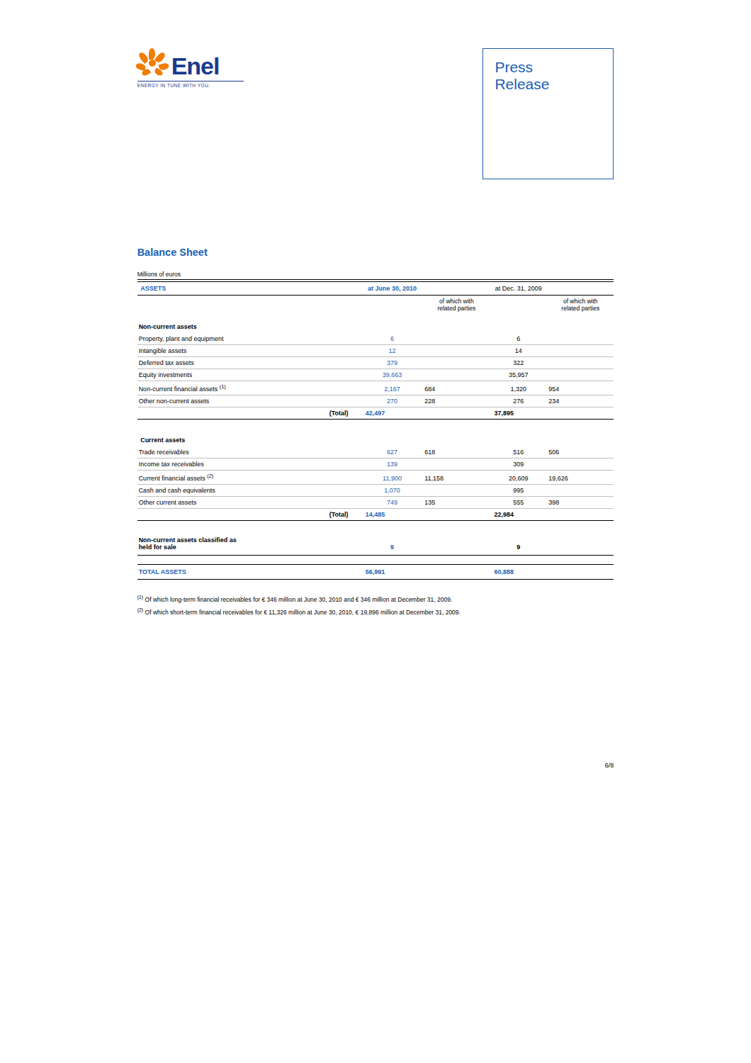Enel
ENERGY IN TUNE WITH YOU.
Press
Release
Balance Sheet
Millions of euros
| ASSETS | | at June 30, 2010 | | at Dec. 31, 2009 | |
| | | | of which with related parties | | of which with related parties |
| Non-current assets | | | | | |
| Property, plant and equipment | | 6 | | 6 | |
| Intangible assets | | 12 | | 14 | |
| Deferred tax assets | | 379 | | 322 | |
| Equity investments | | 39,663 | | 35,957 | |
| Non-current financial assets (1) | | 2,167 | 684 | 1,320 | 954 |
| Other non-current assets | | 270 | 228 | 276 | 234 |
| | (Total) | 42,497 | | 37,895 | |
| Current assets | | | | | |
| Trade receivables | | 627 | 618 | 516 | 506 |
| Income tax receivables | | 139 | | 309 | |
| Current financial assets (2) | | 11,900 | 11,158 | 20,609 | 19,626 |
| Cash and cash equivalents | | 1,070 | | 995 | |
| Other current assets | | 749 | 135 | 555 | 398 |
| | (Total) | 14,485 | | 22,984 | |
| Non-current assets classified as held for sale | | 9 | | 9 | |
| TOTAL ASSETS | | 56,991 | | 60,888 | |
(1) Of which long-term financial receivables for € 346 million at June 30, 2010 and € 346 million at December 31, 2009.
(2) Of which short-term financial receivables for € 11,326 million at June 30, 2010, € 19,896 million at December 31, 2009.
6/8